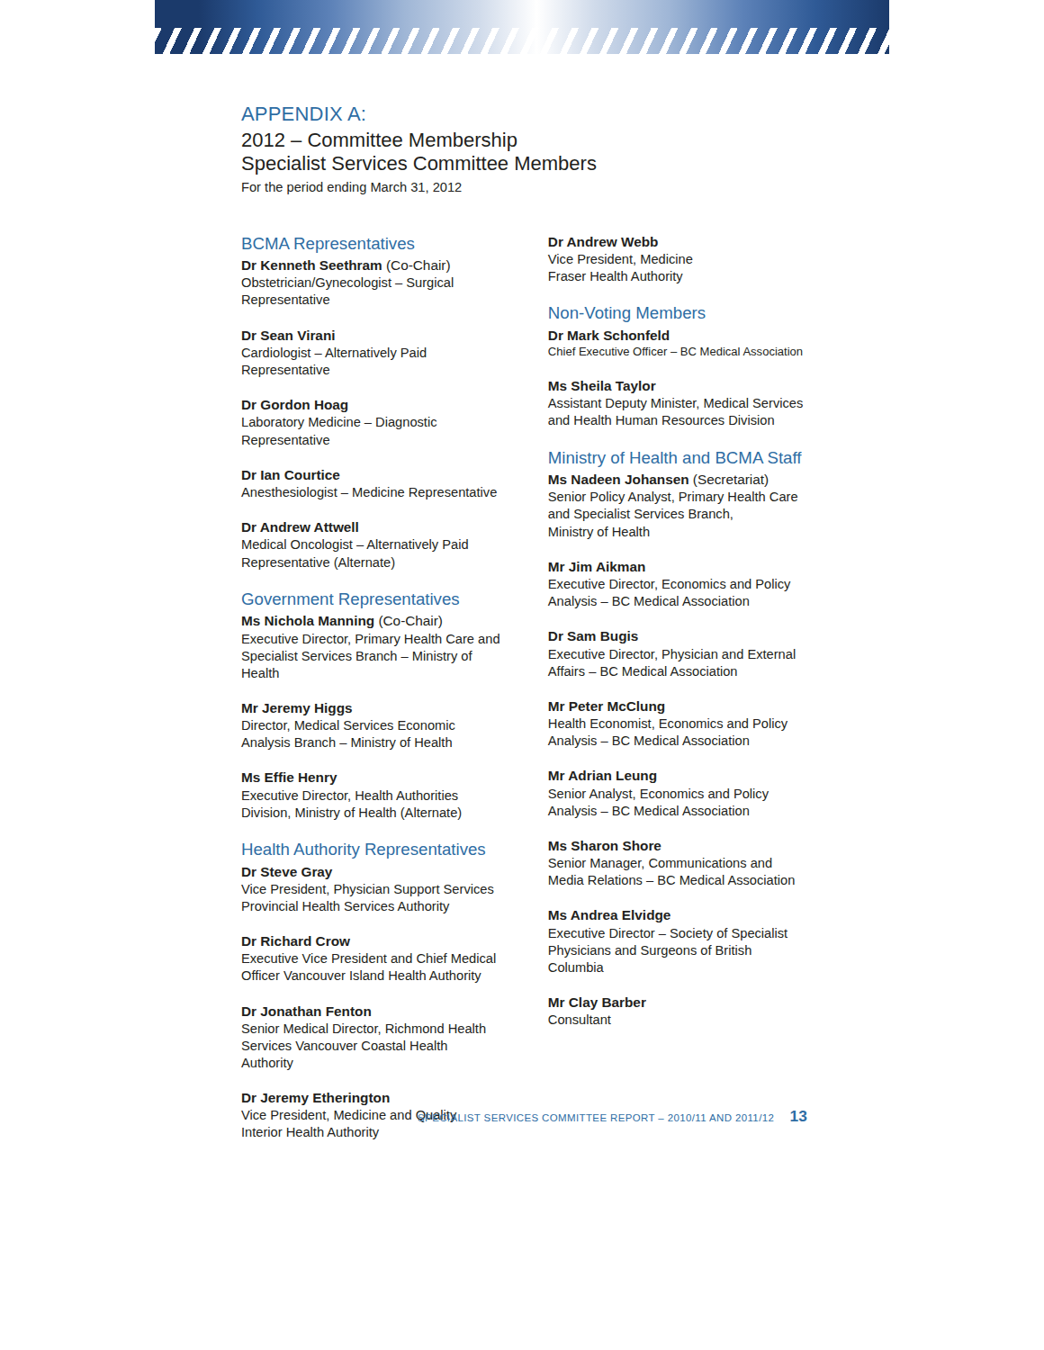APPENDIX A:
2012 – Committee Membership
Specialist Services Committee Members
For the period ending March 31, 2012
BCMA Representatives
Dr Kenneth Seethram (Co-Chair)
Obstetrician/Gynecologist – Surgical Representative
Dr Sean Virani
Cardiologist – Alternatively Paid Representative
Dr Gordon Hoag
Laboratory Medicine – Diagnostic Representative
Dr Ian Courtice
Anesthesiologist – Medicine Representative
Dr Andrew Attwell
Medical Oncologist – Alternatively Paid Representative (Alternate)
Government Representatives
Ms Nichola Manning (Co-Chair)
Executive Director, Primary Health Care and Specialist Services Branch – Ministry of Health
Mr Jeremy Higgs
Director, Medical Services Economic Analysis Branch – Ministry of Health
Ms Effie Henry
Executive Director, Health Authorities Division, Ministry of Health (Alternate)
Health Authority Representatives
Dr Steve Gray
Vice President, Physician Support Services Provincial Health Services Authority
Dr Richard Crow
Executive Vice President and Chief Medical Officer Vancouver Island Health Authority
Dr Jonathan Fenton
Senior Medical Director, Richmond Health Services Vancouver Coastal Health Authority
Dr Jeremy Etherington
Vice President, Medicine and Quality Interior Health Authority
Dr Andrew Webb
Vice President, Medicine
Fraser Health Authority
Non-Voting Members
Dr Mark Schonfeld
Chief Executive Officer – BC Medical Association
Ms Sheila Taylor
Assistant Deputy Minister, Medical Services and Health Human Resources Division
Ministry of Health and BCMA Staff
Ms Nadeen Johansen (Secretariat)
Senior Policy Analyst, Primary Health Care and Specialist Services Branch,
Ministry of Health
Mr Jim Aikman
Executive Director, Economics and Policy Analysis – BC Medical Association
Dr Sam Bugis
Executive Director, Physician and External Affairs – BC Medical Association
Mr Peter McClung
Health Economist, Economics and Policy Analysis – BC Medical Association
Mr Adrian Leung
Senior Analyst, Economics and Policy Analysis – BC Medical Association
Ms Sharon Shore
Senior Manager, Communications and Media Relations – BC Medical Association
Ms Andrea Elvidge
Executive Director – Society of Specialist Physicians and Surgeons of British Columbia
Mr Clay Barber
Consultant
Specialist Services Committee Report – 2010/11 and 2011/12 13